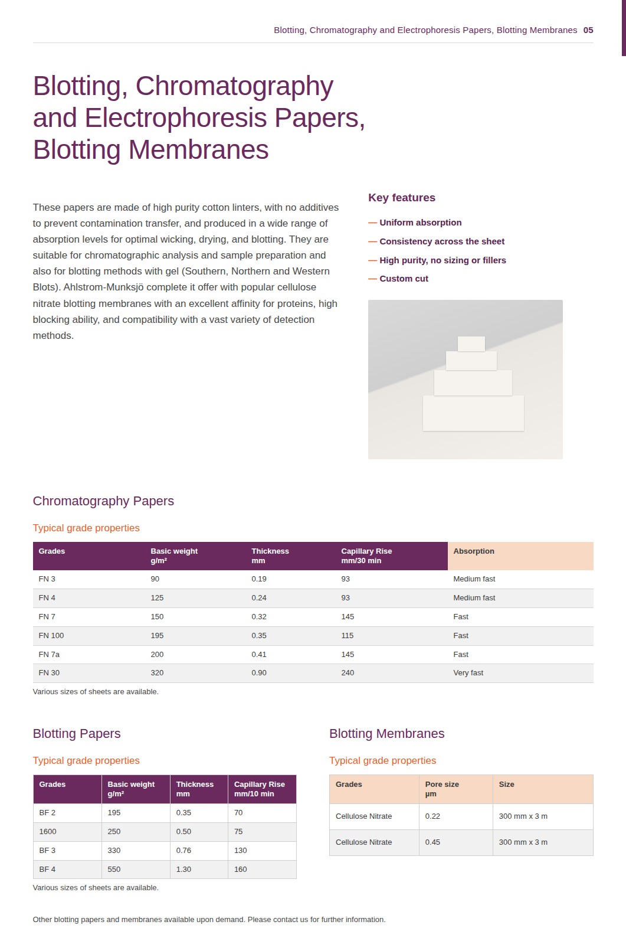Blotting, Chromatography and Electrophoresis Papers, Blotting Membranes 05
Blotting, Chromatography
and Electrophoresis Papers,
Blotting Membranes
These papers are made of high purity cotton linters, with no additives to prevent contamination transfer, and produced in a wide range of absorption levels for optimal wicking, drying, and blotting. They are suitable for chromatographic analysis and sample preparation and also for blotting methods with gel (Southern, Northern and Western Blots). Ahlstrom-Munksjö complete it offer with popular cellulose nitrate blotting membranes with an excellent affinity for proteins, high blocking ability, and compatibility with a vast variety of detection methods.
Key features
Uniform absorption
Consistency across the sheet
High purity, no sizing or fillers
Custom cut
Chromatography Papers
Typical grade properties
| Grades | Basic weight g/m² | Thickness mm | Capillary Rise mm/30 min | Absorption |
| --- | --- | --- | --- | --- |
| FN 3 | 90 | 0.19 | 93 | Medium fast |
| FN 4 | 125 | 0.24 | 93 | Medium fast |
| FN 7 | 150 | 0.32 | 145 | Fast |
| FN 100 | 195 | 0.35 | 115 | Fast |
| FN 7a | 200 | 0.41 | 145 | Fast |
| FN 30 | 320 | 0.90 | 240 | Very fast |
Various sizes of sheets are available.
Blotting Papers
Typical grade properties
| Grades | Basic weight g/m² | Thickness mm | Capillary Rise mm/10 min |
| --- | --- | --- | --- |
| BF 2 | 195 | 0.35 | 70 |
| 1600 | 250 | 0.50 | 75 |
| BF 3 | 330 | 0.76 | 130 |
| BF 4 | 550 | 1.30 | 160 |
Various sizes of sheets are available.
Blotting Membranes
Typical grade properties
| Grades | Pore size µm | Size |
| --- | --- | --- |
| Cellulose Nitrate | 0.22 | 300 mm x 3 m |
| Cellulose Nitrate | 0.45 | 300 mm x 3 m |
Other blotting papers and membranes available upon demand. Please contact us for further information.